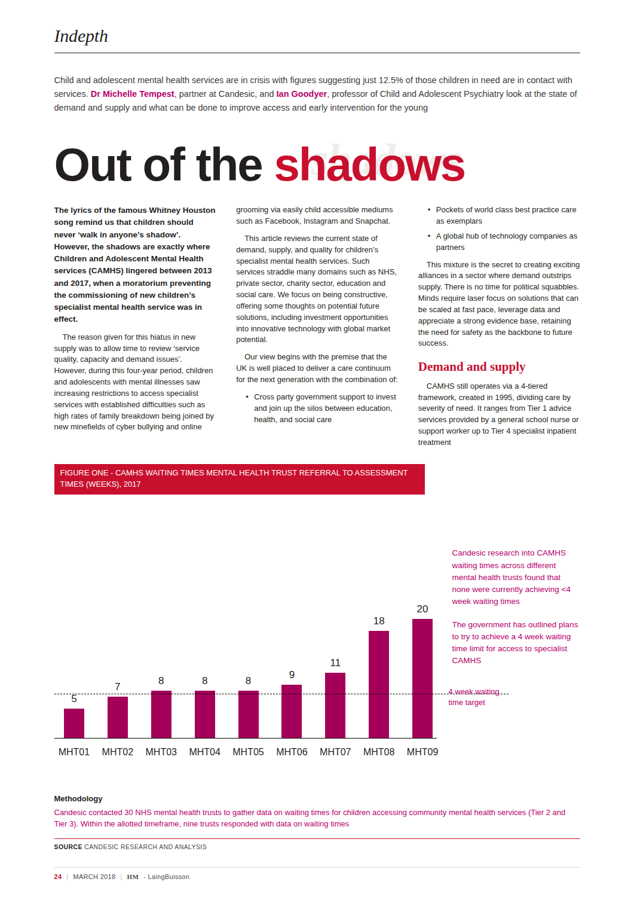Indepth
Child and adolescent mental health services are in crisis with figures suggesting just 12.5% of those children in need are in contact with services. Dr Michelle Tempest, partner at Candesic, and Ian Goodyer, professor of Child and Adolescent Psychiatry look at the state of demand and supply and what can be done to improve access and early intervention for the young
Out of the shadows shadows
The lyrics of the famous Whitney Houston song remind us that children should never ‘walk in anyone’s shadow’. However, the shadows are exactly where Children and Adolescent Mental Health services (CAMHS) lingered between 2013 and 2017, when a moratorium preventing the commissioning of new children’s specialist mental health service was in effect.
The reason given for this hiatus in new supply was to allow time to review ‘service quality, capacity and demand issues’. However, during this four-year period, children and adolescents with mental illnesses saw increasing restrictions to access specialist services with established difficulties such as high rates of family breakdown being joined by new minefields of cyber bullying and online grooming via easily child accessible mediums such as Facebook, Instagram and Snapchat.
This article reviews the current state of demand, supply, and quality for children’s specialist mental health services. Such services straddle many domains such as NHS, private sector, charity sector, education and social care. We focus on being constructive, offering some thoughts on potential future solutions, including investment opportunities into innovative technology with global market potential.
Our view begins with the premise that the UK is well placed to deliver a care continuum for the next generation with the combination of:
Cross party government support to invest and join up the silos between education, health, and social care
Pockets of world class best practice care as exemplars
A global hub of technology companies as partners
This mixture is the secret to creating exciting alliances in a sector where demand outstrips supply. There is no time for political squabbles. Minds require laser focus on solutions that can be scaled at fast pace, leverage data and appreciate a strong evidence base, retaining the need for safety as the backbone to future success.
Demand and supply
CAMHS still operates via a 4-tiered framework, created in 1995, dividing care by severity of need. It ranges from Tier 1 advice services provided by a general school nurse or support worker up to Tier 4 specialist inpatient treatment
FIGURE ONE - CAMHS WAITING TIMES MENTAL HEALTH TRUST REFERRAL TO ASSESSMENT TIMES (WEEKS), 2017
5 MHT01
7 MHT02
8 MHT03
8 MHT04
8 MHT05
9 MHT06
11 MHT07
18 MHT08
20 MHT09
4 week waiting
time target
Candesic research into CAMHS waiting times across different mental health trusts found that none were currently achieving <4 week waiting times
The government has outlined plans to try to achieve a 4 week waiting time limit for access to specialist CAMHS
Methodology
Candesic contacted 30 NHS mental health trusts to gather data on waiting times for children accessing community mental health services (Tier 2 and Tier 3). Within the allotted timeframe, nine trusts responded with data on waiting times
SOURCE CANDESIC RESEARCH AND ANALYSIS
24 | MARCH 2018 | HM - LaingBuisson